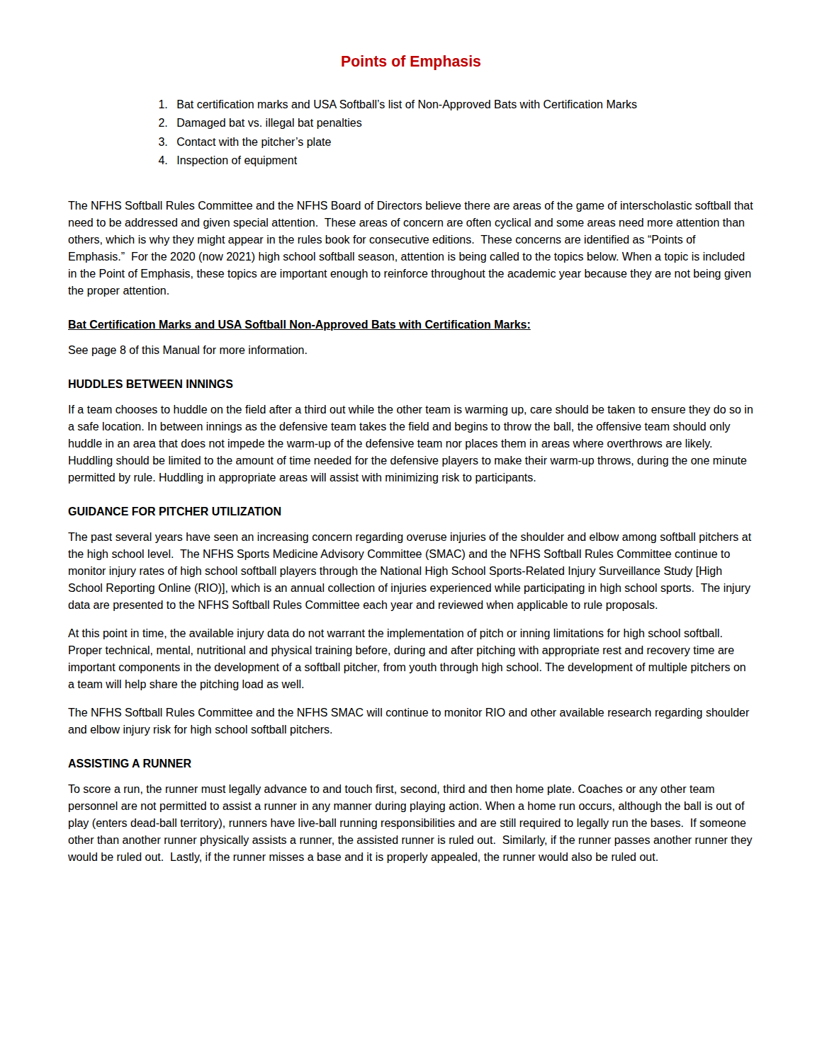Points of Emphasis
Bat certification marks and USA Softball’s list of Non-Approved Bats with Certification Marks
Damaged bat vs. illegal bat penalties
Contact with the pitcher’s plate
Inspection of equipment
The NFHS Softball Rules Committee and the NFHS Board of Directors believe there are areas of the game of interscholastic softball that need to be addressed and given special attention. These areas of concern are often cyclical and some areas need more attention than others, which is why they might appear in the rules book for consecutive editions. These concerns are identified as “Points of Emphasis.” For the 2020 (now 2021) high school softball season, attention is being called to the topics below. When a topic is included in the Point of Emphasis, these topics are important enough to reinforce throughout the academic year because they are not being given the proper attention.
Bat Certification Marks and USA Softball Non-Approved Bats with Certification Marks:
See page 8 of this Manual for more information.
HUDDLES BETWEEN INNINGS
If a team chooses to huddle on the field after a third out while the other team is warming up, care should be taken to ensure they do so in a safe location. In between innings as the defensive team takes the field and begins to throw the ball, the offensive team should only huddle in an area that does not impede the warm-up of the defensive team nor places them in areas where overthrows are likely. Huddling should be limited to the amount of time needed for the defensive players to make their warm-up throws, during the one minute permitted by rule. Huddling in appropriate areas will assist with minimizing risk to participants.
GUIDANCE FOR PITCHER UTILIZATION
The past several years have seen an increasing concern regarding overuse injuries of the shoulder and elbow among softball pitchers at the high school level. The NFHS Sports Medicine Advisory Committee (SMAC) and the NFHS Softball Rules Committee continue to monitor injury rates of high school softball players through the National High School Sports-Related Injury Surveillance Study [High School Reporting Online (RIO)], which is an annual collection of injuries experienced while participating in high school sports. The injury data are presented to the NFHS Softball Rules Committee each year and reviewed when applicable to rule proposals.
At this point in time, the available injury data do not warrant the implementation of pitch or inning limitations for high school softball. Proper technical, mental, nutritional and physical training before, during and after pitching with appropriate rest and recovery time are important components in the development of a softball pitcher, from youth through high school. The development of multiple pitchers on a team will help share the pitching load as well.
The NFHS Softball Rules Committee and the NFHS SMAC will continue to monitor RIO and other available research regarding shoulder and elbow injury risk for high school softball pitchers.
ASSISTING A RUNNER
To score a run, the runner must legally advance to and touch first, second, third and then home plate. Coaches or any other team personnel are not permitted to assist a runner in any manner during playing action. When a home run occurs, although the ball is out of play (enters dead-ball territory), runners have live-ball running responsibilities and are still required to legally run the bases. If someone other than another runner physically assists a runner, the assisted runner is ruled out. Similarly, if the runner passes another runner they would be ruled out. Lastly, if the runner misses a base and it is properly appealed, the runner would also be ruled out.